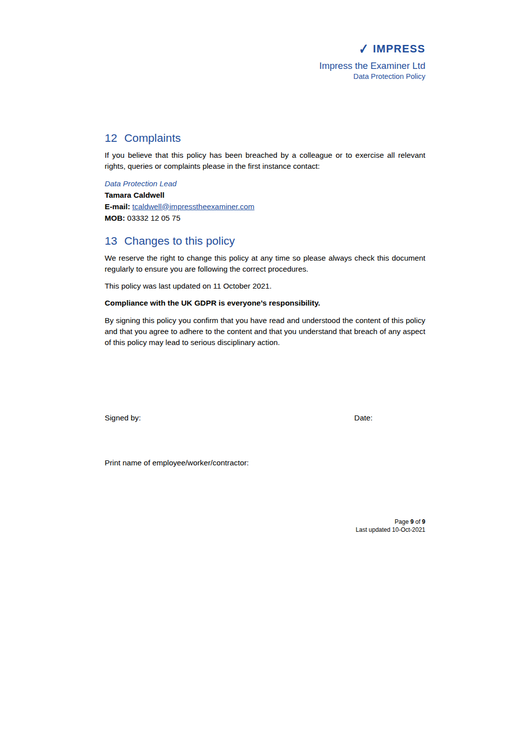✓IMPRESS
Impress the Examiner Ltd
Data Protection Policy
12 Complaints
If you believe that this policy has been breached by a colleague or to exercise all relevant rights, queries or complaints please in the first instance contact:
Data Protection Lead
Tamara Caldwell
E-mail: tcaldwell@impresstheexaminer.com
MOB: 03332 12 05 75
13 Changes to this policy
We reserve the right to change this policy at any time so please always check this document regularly to ensure you are following the correct procedures.
This policy was last updated on 11 October 2021.
Compliance with the UK GDPR is everyone’s responsibility.
By signing this policy you confirm that you have read and understood the content of this policy and that you agree to adhere to the content and that you understand that breach of any aspect of this policy may lead to serious disciplinary action.
Signed by:
Date:
Print name of employee/worker/contractor:
Page 9 of 9
Last updated 10-Oct-2021